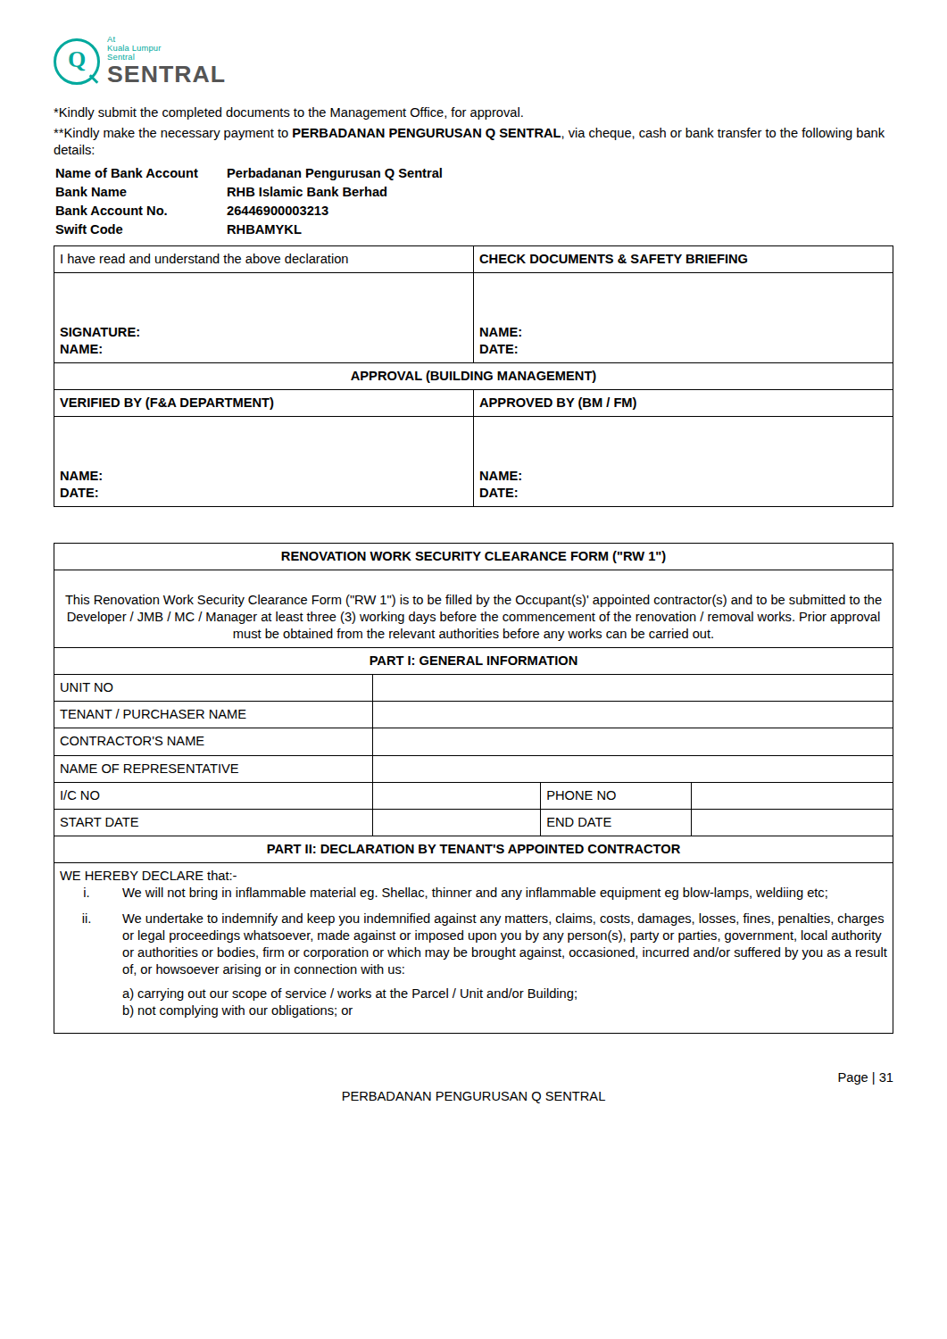Q
At
Kuala Lumpur
Sentral
SENTRAL
*Kindly submit the completed documents to the Management Office, for approval.
**Kindly make the necessary payment to PERBADANAN PENGURUSAN Q SENTRAL, via cheque, cash or bank transfer to the following bank details:
| Name of Bank Account | Perbadanan Pengurusan Q Sentral |
| Bank Name | RHB Islamic Bank Berhad |
| Bank Account No. | 26446900003213 |
| Swift Code | RHBAMYKL |
| I have read and understand the above declaration | CHECK DOCUMENTS & SAFETY BRIEFING |
| SIGNATURE: NAME: | NAME: DATE: |
| APPROVAL (BUILDING MANAGEMENT) |
| VERIFIED BY (F&A DEPARTMENT) | APPROVED BY (BM / FM) |
| NAME: DATE: | NAME: DATE: |
| RENOVATION WORK SECURITY CLEARANCE FORM ("RW 1") |
| This Renovation Work Security Clearance Form ("RW 1") is to be filled by the Occupant(s)' appointed contractor(s) and to be submitted to the Developer / JMB / MC / Manager at least three (3) working days before the commencement of the renovation / removal works. Prior approval must be obtained from the relevant authorities before any works can be carried out. |
| PART I: GENERAL INFORMATION |
| UNIT NO | |
| TENANT / PURCHASER NAME | |
| CONTRACTOR'S NAME | |
| NAME OF REPRESENTATIVE | |
| I/C NO | | PHONE NO | |
| START DATE | | END DATE | |
| PART II: DECLARATION BY TENANT'S APPOINTED CONTRACTOR |
| WE HEREBY DECLARE that:- i. We will not bring in inflammable material eg. Shellac, thinner and any inflammable equipment eg blow-lamps, weldiing etc; ii. We undertake to indemnify and keep you indemnified against any matters, claims, costs, damages, losses, fines, penalties, charges or legal proceedings whatsoever, made against or imposed upon you by any person(s), party or parties, government, local authority or authorities or bodies, firm or corporation or which may be brought against, occasioned, incurred and/or suffered by you as a result of, or howsoever arising or in connection with us: a) carrying out our scope of service / works at the Parcel / Unit and/or Building; b) not complying with our obligations; or |
Page | 31
PERBADANAN PENGURUSAN Q SENTRAL